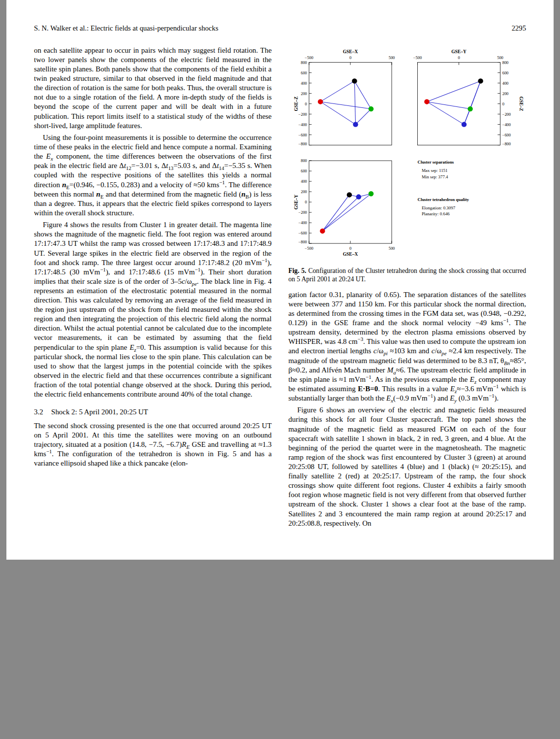S. N. Walker et al.: Electric fields at quasi-perpendicular shocks 2295
on each satellite appear to occur in pairs which may suggest field rotation. The two lower panels show the components of the electric field measured in the satellite spin planes. Both panels show that the components of the field exhibit a twin peaked structure, similar to that observed in the field magnitude and that the direction of rotation is the same for both peaks. Thus, the overall structure is not due to a single rotation of the field. A more in-depth study of the fields is beyond the scope of the current paper and will be dealt with in a future publication. This report limits itself to a statistical study of the widths of these short-lived, large amplitude features.
Using the four-point measurements it is possible to determine the occurrence time of these peaks in the electric field and hence compute a normal. Examining the Ex component, the time differences between the observations of the first peak in the electric field are Δt12=−3.01 s, Δt13=5.03 s, and Δt14=−5.35 s. When coupled with the respective positions of the satellites this yields a normal direction nE=(0.946, −0.155, 0.283) and a velocity of ≈50 kms−1. The difference between this normal nE and that determined from the magnetic field (nB) is less than a degree. Thus, it appears that the electric field spikes correspond to layers within the overall shock structure.
Figure 4 shows the results from Cluster 1 in greater detail. The magenta line shows the magnitude of the magnetic field. The foot region was entered around 17:17:47.3 UT whilst the ramp was crossed between 17:17:48.3 and 17:17:48.9 UT. Several large spikes in the electric field are observed in the region of the foot and shock ramp. The three largest occur around 17:17:48.2 (20 mVm−1), 17:17:48.5 (30 mVm−1), and 17:17:48.6 (15 mVm−1). Their short duration implies that their scale size is of the order of 3–5c/ωpe. The black line in Fig. 4 represents an estimation of the electrostatic potential measured in the normal direction. This was calculated by removing an average of the field measured in the region just upstream of the shock from the field measured within the shock region and then integrating the projection of this electric field along the normal direction. Whilst the actual potential cannot be calculated due to the incomplete vector measurements, it can be estimated by assuming that the field perpendicular to the spin plane Ez=0. This assumption is valid because for this particular shock, the normal lies close to the spin plane. This calculation can be used to show that the largest jumps in the potential coincide with the spikes observed in the electric field and that these occurrences contribute a significant fraction of the total potential change observed at the shock. During this period, the electric field enhancements contribute around 40% of the total change.
3.2 Shock 2: 5 April 2001, 20:25 UT
The second shock crossing presented is the one that occurred around 20:25 UT on 5 April 2001. At this time the satellites were moving on an outbound trajectory, situated at a position (14.8, −7.5, −6.7)RE GSE and travelling at ≈1.3 kms−1. The configuration of the tetrahedron is shown in Fig. 5 and has a variance ellipsoid shaped like a thick pancake (elon-
GSE–X −500 0 500 800 600 400 200 0 −200 −400 −600 −800 GSE–Z GSE–Y −500 0 500 800 600 400 200 0 −200 −400 −600 −800 GSE–Z 800 600 400 200 0 −200 −400 −600 −800 GSE–Y −500 0 500 GSE–X Cluster separations Max sep: 1151 Min sep: 377.4 Cluster tetrahedron quality Elongation: 0.3097 Planarity: 0.646
Fig. 5. Configuration of the Cluster tetrahedron during the shock crossing that occurred on 5 April 2001 at 20:24 UT.
gation factor 0.31, planarity of 0.65). The separation distances of the satellites were between 377 and 1150 km. For this particular shock the normal direction, as determined from the crossing times in the FGM data set, was (0.948, −0.292, 0.129) in the GSE frame and the shock normal velocity −49 kms−1. The upstream density, determined by the electron plasma emissions observed by WHISPER, was 4.8 cm−3. This value was then used to compute the upstream ion and electron inertial lengths c/ωpi ≈103 km and c/ωpe ≈2.4 km respectively. The magnitude of the upstream magnetic field was determined to be 8.3 nT, θBn≈85°, β≈0.2, and Alfvén Mach number Ma≈6. The upstream electric field amplitude in the spin plane is ≈1 mVm−1. As in the previous example the Ez component may be estimated assuming E·B=0. This results in a value Ez≈−3.6 mVm−1 which is substantially larger than both the Ex(−0.9 mVm−1) and Ey (0.3 mVm−1).
Figure 6 shows an overview of the electric and magnetic fields measured during this shock for all four Cluster spacecraft. The top panel shows the magnitude of the magnetic field as measured FGM on each of the four spacecraft with satellite 1 shown in black, 2 in red, 3 green, and 4 blue. At the beginning of the period the quartet were in the magnetosheath. The magnetic ramp region of the shock was first encountered by Cluster 3 (green) at around 20:25:08 UT, followed by satellites 4 (blue) and 1 (black) (≈ 20:25:15), and finally satellite 2 (red) at 20:25:17. Upstream of the ramp, the four shock crossings show quite different foot regions. Cluster 4 exhibits a fairly smooth foot region whose magnetic field is not very different from that observed further upstream of the shock. Cluster 1 shows a clear foot at the base of the ramp. Satellites 2 and 3 encountered the main ramp region at around 20:25:17 and 20:25:08.8, respectively. On